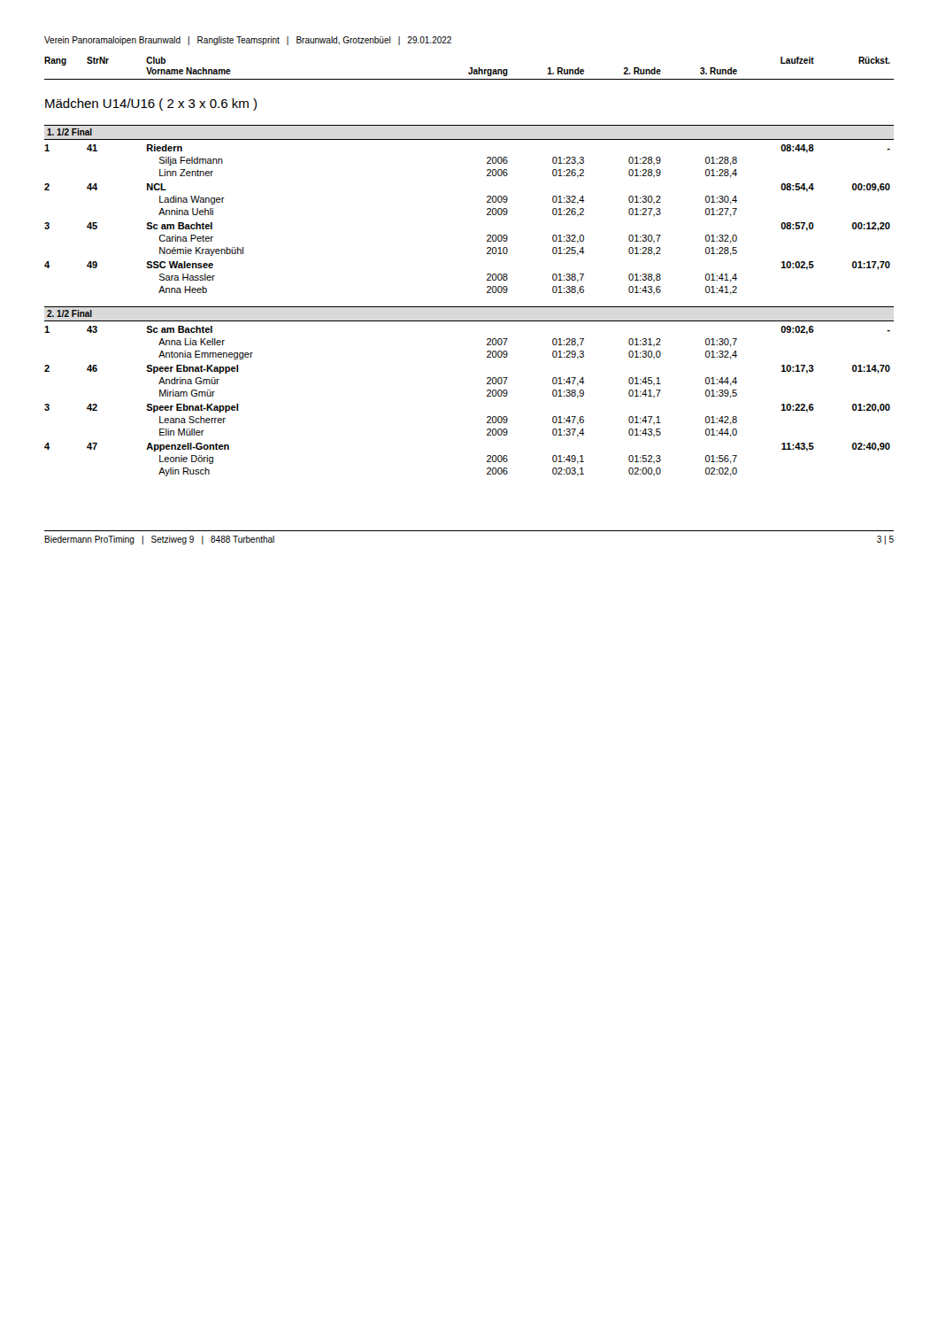Verein Panoramaloipen Braunwald|Rangliste Teamsprint|Braunwald, Grotzenbüel|29.01.2022
| Rang | StrNr | Club | | | | | Laufzeit | Rückst. |
| --- | --- | --- | --- | --- | --- | --- | --- | --- |
| | | Vorname Nachname | Jahrgang | 1. Runde | 2. Runde | 3. Runde | | |
| Mädchen U14/U16 ( 2 x 3 x 0.6 km ) |
| 1. 1/2 Final |
| 1 | 41 | Riedern | | | | | 08:44,8 | - |
| | | Silja Feldmann | 2006 | 01:23,3 | 01:28,9 | 01:28,8 | | |
| | | Linn Zentner | 2006 | 01:26,2 | 01:28,9 | 01:28,4 | | |
| 2 | 44 | NCL | | | | | 08:54,4 | 00:09,60 |
| | | Ladina Wanger | 2009 | 01:32,4 | 01:30,2 | 01:30,4 | | |
| | | Annina Uehli | 2009 | 01:26,2 | 01:27,3 | 01:27,7 | | |
| 3 | 45 | Sc am Bachtel | | | | | 08:57,0 | 00:12,20 |
| | | Carina Peter | 2009 | 01:32,0 | 01:30,7 | 01:32,0 | | |
| | | Noémie Krayenbühl | 2010 | 01:25,4 | 01:28,2 | 01:28,5 | | |
| 4 | 49 | SSC Walensee | | | | | 10:02,5 | 01:17,70 |
| | | Sara Hassler | 2008 | 01:38,7 | 01:38,8 | 01:41,4 | | |
| | | Anna Heeb | 2009 | 01:38,6 | 01:43,6 | 01:41,2 | | |
| 2. 1/2 Final |
| 1 | 43 | Sc am Bachtel | | | | | 09:02,6 | - |
| | | Anna Lia Keller | 2007 | 01:28,7 | 01:31,2 | 01:30,7 | | |
| | | Antonia Emmenegger | 2009 | 01:29,3 | 01:30,0 | 01:32,4 | | |
| 2 | 46 | Speer Ebnat-Kappel | | | | | 10:17,3 | 01:14,70 |
| | | Andrina Gmür | 2007 | 01:47,4 | 01:45,1 | 01:44,4 | | |
| | | Miriam Gmür | 2009 | 01:38,9 | 01:41,7 | 01:39,5 | | |
| 3 | 42 | Speer Ebnat-Kappel | | | | | 10:22,6 | 01:20,00 |
| | | Leana Scherrer | 2009 | 01:47,6 | 01:47,1 | 01:42,8 | | |
| | | Elin Müller | 2009 | 01:37,4 | 01:43,5 | 01:44,0 | | |
| 4 | 47 | Appenzell-Gonten | | | | | 11:43,5 | 02:40,90 |
| | | Leonie Dörig | 2006 | 01:49,1 | 01:52,3 | 01:56,7 | | |
| | | Aylin Rusch | 2006 | 02:03,1 | 02:00,0 | 02:02,0 | | |
Biedermann ProTiming|Setziweg 9|8488 Turbenthal
3 | 5